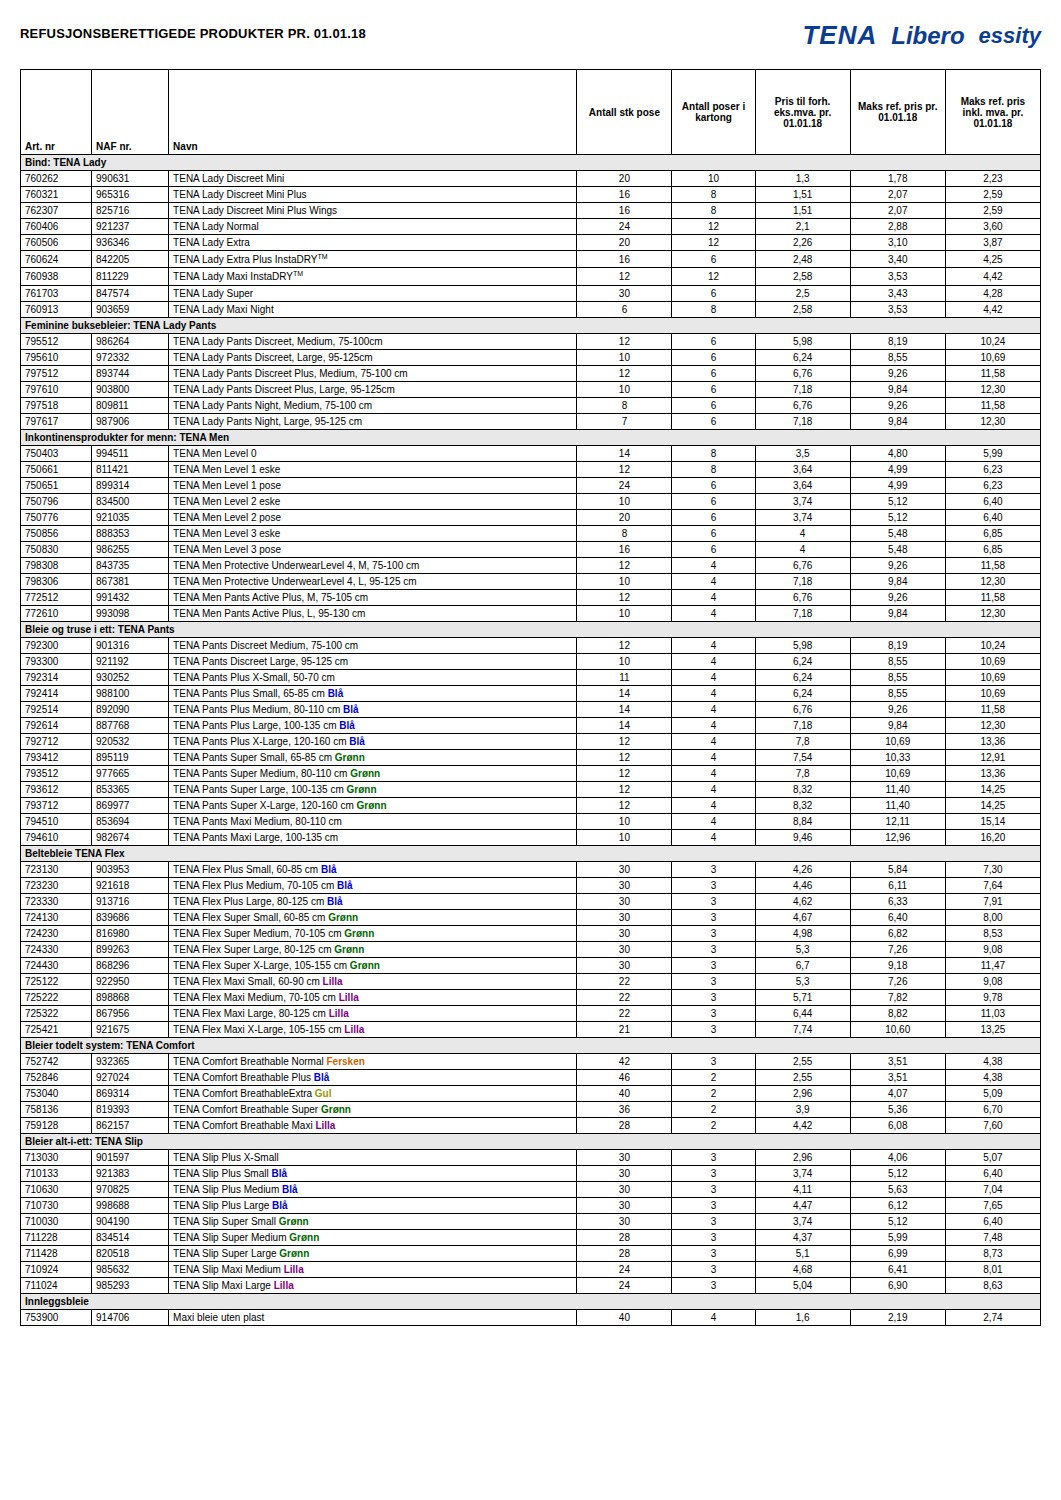REFUSJONSBERETTIGEDE PRODUKTER PR. 01.01.18
TENA Libero essity
| Art. nr | NAF nr. | Navn | Antall stk pose | Antall poser i kartong | Pris til forh. eks.mva. pr. 01.01.18 | Maks ref. pris pr. 01.01.18 | Maks ref. pris inkl. mva. pr. 01.01.18 |
| --- | --- | --- | --- | --- | --- | --- | --- |
| Bind: TENA Lady |
| 760262 | 990631 | TENA Lady Discreet Mini | 20 | 10 | 1,3 | 1,78 | 2,23 |
| 760321 | 965316 | TENA Lady Discreet Mini Plus | 16 | 8 | 1,51 | 2,07 | 2,59 |
| 762307 | 825716 | TENA Lady Discreet Mini Plus Wings | 16 | 8 | 1,51 | 2,07 | 2,59 |
| 760406 | 921237 | TENA Lady Normal | 24 | 12 | 2,1 | 2,88 | 3,60 |
| 760506 | 936346 | TENA Lady Extra | 20 | 12 | 2,26 | 3,10 | 3,87 |
| 760624 | 842205 | TENA Lady Extra Plus InstaDRY TM | 16 | 6 | 2,48 | 3,40 | 4,25 |
| 760938 | 811229 | TENA Lady Maxi InstaDRY TM | 12 | 12 | 2,58 | 3,53 | 4,42 |
| 761703 | 847574 | TENA Lady Super | 30 | 6 | 2,5 | 3,43 | 4,28 |
| 760913 | 903659 | TENA Lady Maxi Night | 6 | 8 | 2,58 | 3,53 | 4,42 |
| Feminine buksebleier: TENA Lady Pants |
| 795512 | 986264 | TENA Lady Pants Discreet, Medium, 75-100cm | 12 | 6 | 5,98 | 8,19 | 10,24 |
| 795610 | 972332 | TENA Lady Pants Discreet, Large, 95-125cm | 10 | 6 | 6,24 | 8,55 | 10,69 |
| 797512 | 893744 | TENA Lady Pants Discreet Plus, Medium, 75-100 cm | 12 | 6 | 6,76 | 9,26 | 11,58 |
| 797610 | 903800 | TENA Lady Pants Discreet Plus, Large, 95-125cm | 10 | 6 | 7,18 | 9,84 | 12,30 |
| 797518 | 809811 | TENA Lady Pants Night, Medium, 75-100 cm | 8 | 6 | 6,76 | 9,26 | 11,58 |
| 797617 | 987906 | TENA Lady Pants Night, Large, 95-125 cm | 7 | 6 | 7,18 | 9,84 | 12,30 |
| Inkontinensprodukter for menn: TENA Men |
| 750403 | 994511 | TENA Men Level 0 | 14 | 8 | 3,5 | 4,80 | 5,99 |
| 750661 | 811421 | TENA Men Level 1 eske | 12 | 8 | 3,64 | 4,99 | 6,23 |
| 750651 | 899314 | TENA Men Level 1 pose | 24 | 6 | 3,64 | 4,99 | 6,23 |
| 750796 | 834500 | TENA Men Level 2 eske | 10 | 6 | 3,74 | 5,12 | 6,40 |
| 750776 | 921035 | TENA Men Level 2 pose | 20 | 6 | 3,74 | 5,12 | 6,40 |
| 750856 | 888353 | TENA Men Level 3 eske | 8 | 6 | 4 | 5,48 | 6,85 |
| 750830 | 986255 | TENA Men Level 3 pose | 16 | 6 | 4 | 5,48 | 6,85 |
| 798308 | 843735 | TENA Men Protective UnderwearLevel 4, M, 75-100 cm | 12 | 4 | 6,76 | 9,26 | 11,58 |
| 798306 | 867381 | TENA Men Protective UnderwearLevel 4, L, 95-125 cm | 10 | 4 | 7,18 | 9,84 | 12,30 |
| 772512 | 991432 | TENA Men Pants Active Plus, M, 75-105 cm | 12 | 4 | 6,76 | 9,26 | 11,58 |
| 772610 | 993098 | TENA Men Pants Active Plus, L, 95-130 cm | 10 | 4 | 7,18 | 9,84 | 12,30 |
| Bleie og truse i ett: TENA Pants |
| 792300 | 901316 | TENA Pants Discreet Medium, 75-100 cm | 12 | 4 | 5,98 | 8,19 | 10,24 |
| 793300 | 921192 | TENA Pants Discreet Large, 95-125 cm | 10 | 4 | 6,24 | 8,55 | 10,69 |
| 792314 | 930252 | TENA Pants Plus X-Small, 50-70 cm | 11 | 4 | 6,24 | 8,55 | 10,69 |
| 792414 | 988100 | TENA Pants Plus Small, 65-85 cm Blå | 14 | 4 | 6,24 | 8,55 | 10,69 |
| 792514 | 892090 | TENA Pants Plus Medium, 80-110 cm Blå | 14 | 4 | 6,76 | 9,26 | 11,58 |
| 792614 | 887768 | TENA Pants Plus Large, 100-135 cm Blå | 14 | 4 | 7,18 | 9,84 | 12,30 |
| 792712 | 920532 | TENA Pants Plus X-Large, 120-160 cm Blå | 12 | 4 | 7,8 | 10,69 | 13,36 |
| 793412 | 895119 | TENA Pants Super Small, 65-85 cm Grønn | 12 | 4 | 7,54 | 10,33 | 12,91 |
| 793512 | 977665 | TENA Pants Super Medium, 80-110 cm Grønn | 12 | 4 | 7,8 | 10,69 | 13,36 |
| 793612 | 853365 | TENA Pants Super Large, 100-135 cm Grønn | 12 | 4 | 8,32 | 11,40 | 14,25 |
| 793712 | 869977 | TENA Pants Super X-Large, 120-160 cm Grønn | 12 | 4 | 8,32 | 11,40 | 14,25 |
| 794510 | 853694 | TENA Pants Maxi Medium, 80-110 cm | 10 | 4 | 8,84 | 12,11 | 15,14 |
| 794610 | 982674 | TENA Pants Maxi Large, 100-135 cm | 10 | 4 | 9,46 | 12,96 | 16,20 |
| Beltebleie TENA Flex |
| 723130 | 903953 | TENA Flex Plus Small, 60-85 cm Blå | 30 | 3 | 4,26 | 5,84 | 7,30 |
| 723230 | 921618 | TENA Flex Plus Medium, 70-105 cm Blå | 30 | 3 | 4,46 | 6,11 | 7,64 |
| 723330 | 913716 | TENA Flex Plus Large, 80-125 cm Blå | 30 | 3 | 4,62 | 6,33 | 7,91 |
| 724130 | 839686 | TENA Flex Super Small, 60-85 cm Grønn | 30 | 3 | 4,67 | 6,40 | 8,00 |
| 724230 | 816980 | TENA Flex Super Medium, 70-105 cm Grønn | 30 | 3 | 4,98 | 6,82 | 8,53 |
| 724330 | 899263 | TENA Flex Super Large, 80-125 cm Grønn | 30 | 3 | 5,3 | 7,26 | 9,08 |
| 724430 | 868296 | TENA Flex Super X-Large, 105-155 cm Grønn | 30 | 3 | 6,7 | 9,18 | 11,47 |
| 725122 | 922950 | TENA Flex Maxi Small, 60-90 cm Lilla | 22 | 3 | 5,3 | 7,26 | 9,08 |
| 725222 | 898868 | TENA Flex Maxi Medium, 70-105 cm Lilla | 22 | 3 | 5,71 | 7,82 | 9,78 |
| 725322 | 867956 | TENA Flex Maxi Large, 80-125 cm Lilla | 22 | 3 | 6,44 | 8,82 | 11,03 |
| 725421 | 921675 | TENA Flex Maxi X-Large, 105-155 cm Lilla | 21 | 3 | 7,74 | 10,60 | 13,25 |
| Bleier todelt system: TENA Comfort |
| 752742 | 932365 | TENA Comfort Breathable Normal Fersken | 42 | 3 | 2,55 | 3,51 | 4,38 |
| 752846 | 927024 | TENA Comfort Breathable Plus Blå | 46 | 2 | 2,55 | 3,51 | 4,38 |
| 753040 | 869314 | TENA Comfort BreathableExtra Gul | 40 | 2 | 2,96 | 4,07 | 5,09 |
| 758136 | 819393 | TENA Comfort Breathable Super Grønn | 36 | 2 | 3,9 | 5,36 | 6,70 |
| 759128 | 862157 | TENA Comfort Breathable Maxi Lilla | 28 | 2 | 4,42 | 6,08 | 7,60 |
| Bleier alt-i-ett: TENA Slip |
| 713030 | 901597 | TENA Slip Plus X-Small | 30 | 3 | 2,96 | 4,06 | 5,07 |
| 710133 | 921383 | TENA Slip Plus Small Blå | 30 | 3 | 3,74 | 5,12 | 6,40 |
| 710630 | 970825 | TENA Slip Plus Medium Blå | 30 | 3 | 4,11 | 5,63 | 7,04 |
| 710730 | 998688 | TENA Slip Plus Large Blå | 30 | 3 | 4,47 | 6,12 | 7,65 |
| 710030 | 904190 | TENA Slip Super Small Grønn | 30 | 3 | 3,74 | 5,12 | 6,40 |
| 711228 | 834514 | TENA Slip Super Medium Grønn | 28 | 3 | 4,37 | 5,99 | 7,48 |
| 711428 | 820518 | TENA Slip Super Large Grønn | 28 | 3 | 5,1 | 6,99 | 8,73 |
| 710924 | 985632 | TENA Slip Maxi Medium Lilla | 24 | 3 | 4,68 | 6,41 | 8,01 |
| 711024 | 985293 | TENA Slip Maxi Large Lilla | 24 | 3 | 5,04 | 6,90 | 8,63 |
| Innleggsbleie |
| 753900 | 914706 | Maxi bleie uten plast | 40 | 4 | 1,6 | 2,19 | 2,74 |